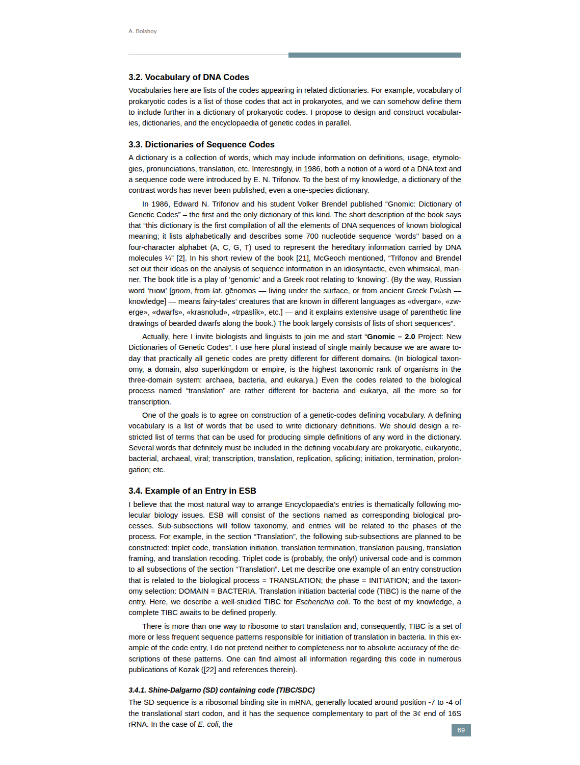A. Bolshoy
3.2. Vocabulary of DNA Codes
Vocabularies here are lists of the codes appearing in related dictionaries. For example, vocabulary of prokaryotic codes is a list of those codes that act in prokaryotes, and we can somehow define them to include further in a dictionary of prokaryotic codes. I propose to design and construct vocabularies, dictionaries, and the encyclopaedia of genetic codes in parallel.
3.3. Dictionaries of Sequence Codes
A dictionary is a collection of words, which may include information on definitions, usage, etymologies, pronunciations, translation, etc. Interestingly, in 1986, both a notion of a word of a DNA text and a sequence code were introduced by E. N. Trifonov. To the best of my knowledge, a dictionary of the contrast words has never been published, even a one-species dictionary.
In 1986, Edward N. Trifonov and his student Volker Brendel published “Gnomic: Dictionary of Genetic Codes” – the first and the only dictionary of this kind. The short description of the book says that “this dictionary is the first compilation of all the elements of DNA sequences of known biological meaning; it lists alphabetically and describes some 700 nucleotide sequence ‘words’’ based on a four-character alphabet (A, C, G, T) used to represent the hereditary information carried by DNA molecules ¼” [2]. In his short review of the book [21], McGeoch mentioned, “Trifonov and Brendel set out their ideas on the analysis of sequence information in an idiosyntactic, even whimsical, manner. The book title is a play of ‘genomic’ and a Greek root relating to ‘knowing’. (By the way, Russian word ‘гном’ [gnom, from lat. gēnomos — living under the surface, or from ancient Greek Γνώsh — knowledge] — means fairy-tales’ creatures that are known in different languages as «dvergar», «zwerge», «dwarfs», «krasnolud», «trpaslík», etc.] — and it explains extensive usage of parenthetic line drawings of bearded dwarfs along the book.) The book largely consists of lists of short sequences”.
Actually, here I invite biologists and linguists to join me and start “Gnomic – 2.0 Project: New Dictionaries of Genetic Codes”. I use here plural instead of single mainly because we are aware today that practically all genetic codes are pretty different for different domains. (In biological taxonomy, a domain, also superkingdom or empire, is the highest taxonomic rank of organisms in the three-domain system: archaea, bacteria, and eukarya.) Even the codes related to the biological process named “translation” are rather different for bacteria and eukarya, all the more so for transcription.
One of the goals is to agree on construction of a genetic-codes defining vocabulary. A defining vocabulary is a list of words that be used to write dictionary definitions. We should design a restricted list of terms that can be used for producing simple definitions of any word in the dictionary. Several words that definitely must be included in the defining vocabulary are prokaryotic, eukaryotic, bacterial, archaeal, viral; transcription, translation, replication, splicing; initiation, termination, prolongation; etc.
3.4. Example of an Entry in ESB
I believe that the most natural way to arrange Encyclopaedia’s entries is thematically following molecular biology issues. ESB will consist of the sections named as corresponding biological processes. Sub-subsections will follow taxonomy, and entries will be related to the phases of the process. For example, in the section “Translation”, the following sub-subsections are planned to be constructed: triplet code, translation initiation, translation termination, translation pausing, translation framing, and translation recoding. Triplet code is (probably, the only!) universal code and is common to all subsections of the section “Translation”. Let me describe one example of an entry construction that is related to the biological process = TRANSLATION; the phase = INITIATION; and the taxonomy selection: DOMAIN = BACTERIA. Translation initiation bacterial code (TIBC) is the name of the entry. Here, we describe a well-studied TIBC for Escherichia coli. To the best of my knowledge, a complete TIBC awaits to be defined properly.
There is more than one way to ribosome to start translation and, consequently, TIBC is a set of more or less frequent sequence patterns responsible for initiation of translation in bacteria. In this example of the code entry, I do not pretend neither to completeness nor to absolute accuracy of the descriptions of these patterns. One can find almost all information regarding this code in numerous publications of Kozak ([22] and references therein).
3.4.1. Shine-Dalgarno (SD) containing code (TIBC/SDC)
The SD sequence is a ribosomal binding site in mRNA, generally located around position -7 to -4 of the translational start codon, and it has the sequence complementary to part of the 3¢ end of 16S rRNA. In the case of E. coli, the
69